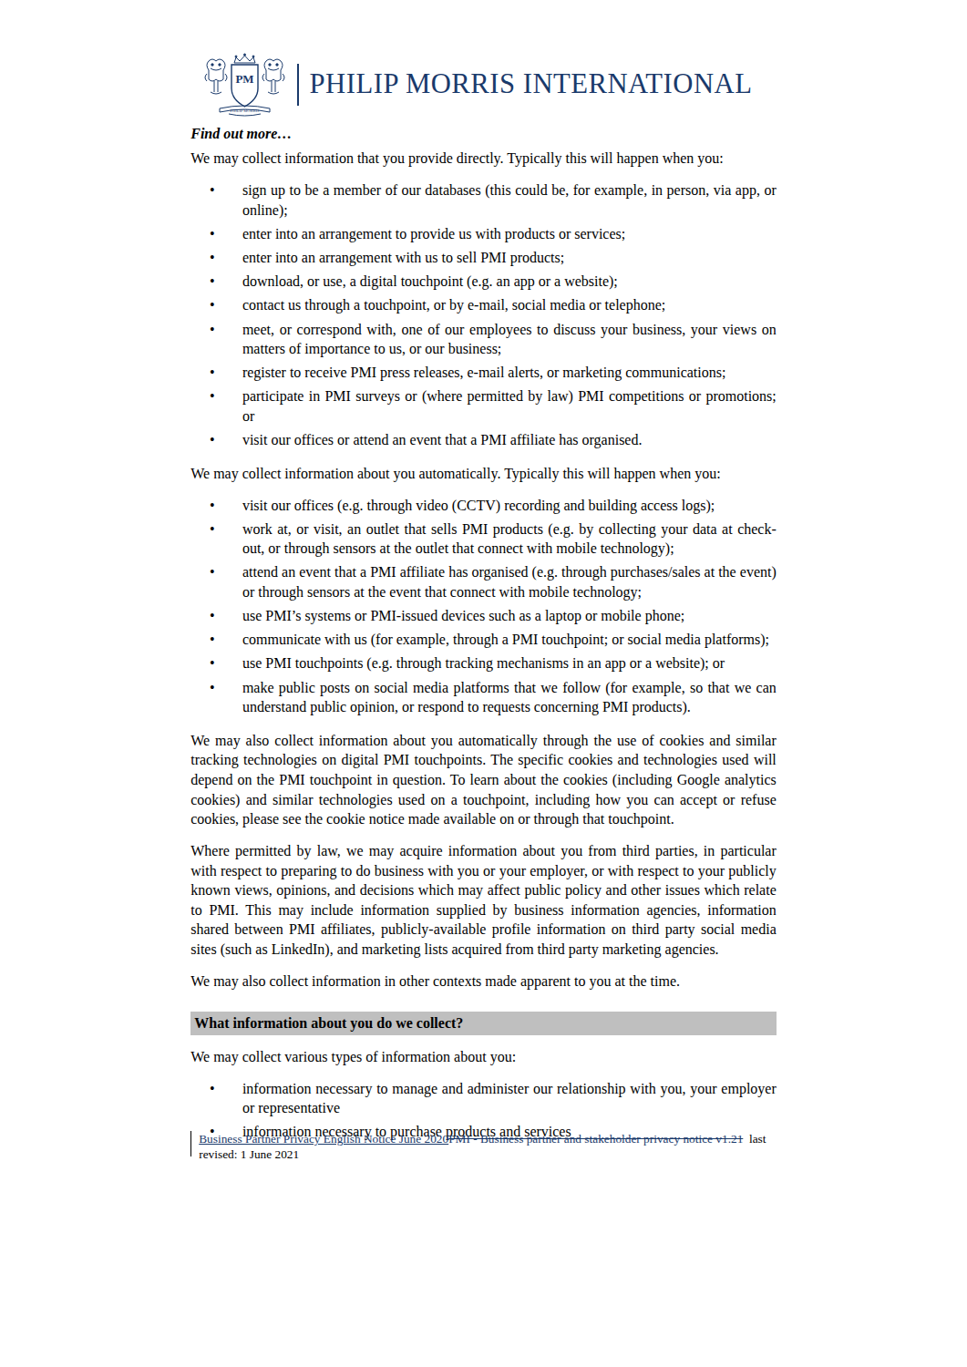PM PHILIP MORRIS
PHILIP MORRIS INTERNATIONAL
Find out more…
We may collect information that you provide directly. Typically this will happen when you:
sign up to be a member of our databases (this could be, for example, in person, via app, or online);
enter into an arrangement to provide us with products or services;
enter into an arrangement with us to sell PMI products;
download, or use, a digital touchpoint (e.g. an app or a website);
contact us through a touchpoint, or by e-mail, social media or telephone;
meet, or correspond with, one of our employees to discuss your business, your views on matters of importance to us, or our business;
register to receive PMI press releases, e-mail alerts, or marketing communications;
participate in PMI surveys or (where permitted by law) PMI competitions or promotions; or
visit our offices or attend an event that a PMI affiliate has organised.
We may collect information about you automatically. Typically this will happen when you:
visit our offices (e.g. through video (CCTV) recording and building access logs);
work at, or visit, an outlet that sells PMI products (e.g. by collecting your data at check-out, or through sensors at the outlet that connect with mobile technology);
attend an event that a PMI affiliate has organised (e.g. through purchases/sales at the event) or through sensors at the event that connect with mobile technology;
use PMI’s systems or PMI-issued devices such as a laptop or mobile phone;
communicate with us (for example, through a PMI touchpoint; or social media platforms);
use PMI touchpoints (e.g. through tracking mechanisms in an app or a website); or
make public posts on social media platforms that we follow (for example, so that we can understand public opinion, or respond to requests concerning PMI products).
We may also collect information about you automatically through the use of cookies and similar tracking technologies on digital PMI touchpoints. The specific cookies and technologies used will depend on the PMI touchpoint in question. To learn about the cookies (including Google analytics cookies) and similar technologies used on a touchpoint, including how you can accept or refuse cookies, please see the cookie notice made available on or through that touchpoint.
Where permitted by law, we may acquire information about you from third parties, in particular with respect to preparing to do business with you or your employer, or with respect to your publicly known views, opinions, and decisions which may affect public policy and other issues which relate to PMI. This may include information supplied by business information agencies, information shared between PMI affiliates, publicly-available profile information on third party social media sites (such as LinkedIn), and marketing lists acquired from third party marketing agencies.
We may also collect information in other contexts made apparent to you at the time.
What information about you do we collect?
We may collect various types of information about you:
information necessary to manage and administer our relationship with you, your employer or representative
information necessary to purchase products and services
Business Partner Privacy English Notice June 2020 PMI - Business partner and stakeholder privacy notice v1.21 last revised: 1 June 2021